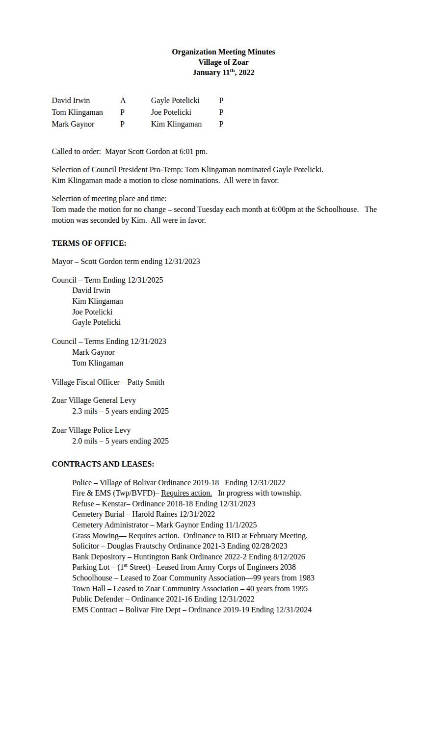Organization Meeting Minutes
Village of Zoar
January 11th, 2022
| David Irwin | A | Gayle Potelicki | P |
| Tom Klingaman | P | Joe Potelicki | P |
| Mark Gaynor | P | Kim Klingaman | P |
Called to order: Mayor Scott Gordon at 6:01 pm.
Selection of Council President Pro-Temp: Tom Klingaman nominated Gayle Potelicki.
Kim Klingaman made a motion to close nominations. All were in favor.
Selection of meeting place and time:
Tom made the motion for no change – second Tuesday each month at 6:00pm at the Schoolhouse. The motion was seconded by Kim. All were in favor.
TERMS OF OFFICE:
Mayor – Scott Gordon term ending 12/31/2023
Council – Term Ending 12/31/2025
David Irwin
Kim Klingaman
Joe Potelicki
Gayle Potelicki
Council – Terms Ending 12/31/2023
Mark Gaynor
Tom Klingaman
Village Fiscal Officer – Patty Smith
Zoar Village General Levy
2.3 mils – 5 years ending 2025
Zoar Village Police Levy
2.0 mils – 5 years ending 2025
CONTRACTS AND LEASES:
Police – Village of Bolivar Ordinance 2019-18 Ending 12/31/2022
Fire & EMS (Twp/BVFD)– Requires action. In progress with township.
Refuse – Kenstar– Ordinance 2018-18 Ending 12/31/2023
Cemetery Burial – Harold Raines 12/31/2022
Cemetery Administrator – Mark Gaynor Ending 11/1/2025
Grass Mowing— Requires action. Ordinance to BID at February Meeting.
Solicitor – Douglas Frautschy Ordinance 2021-3 Ending 02/28/2023
Bank Depository – Huntington Bank Ordinance 2022-2 Ending 8/12/2026
Parking Lot – (1st Street) –Leased from Army Corps of Engineers 2038
Schoolhouse – Leased to Zoar Community Association—99 years from 1983
Town Hall – Leased to Zoar Community Association – 40 years from 1995
Public Defender – Ordinance 2021-16 Ending 12/31/2022
EMS Contract – Bolivar Fire Dept – Ordinance 2019-19 Ending 12/31/2024